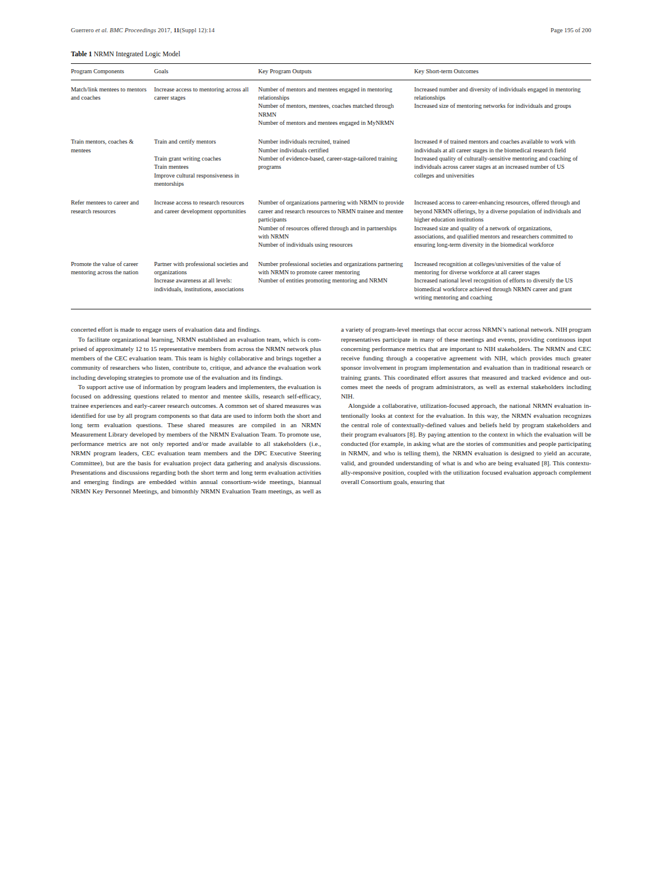Guerrero et al. BMC Proceedings 2017, 11(Suppl 12):14
Page 195 of 200
Table 1 NRMN Integrated Logic Model
| Program Components | Goals | Key Program Outputs | Key Short-term Outcomes |
| --- | --- | --- | --- |
| Match/link mentees to mentors and coaches | Increase access to mentoring across all career stages | Number of mentors and mentees engaged in mentoring relationships Number of mentors, mentees, coaches matched through NRMN Number of mentors and mentees engaged in MyNRMN | Increased number and diversity of individuals engaged in mentoring relationships Increased size of mentoring networks for individuals and groups |
| Train mentors, coaches & mentees | Train and certify mentors Train grant writing coaches Train mentees Improve cultural responsiveness in mentorships | Number individuals recruited, trained Number individuals certified Number of evidence-based, career-stage-tailored training programs | Increased # of trained mentors and coaches available to work with individuals at all career stages in the biomedical research field Increased quality of culturally-sensitive mentoring and coaching of individuals across career stages at an increased number of US colleges and universities |
| Refer mentees to career and research resources | Increase access to research resources and career development opportunities | Number of organizations partnering with NRMN to provide career and research resources to NRMN trainee and mentee participants Number of resources offered through and in partnerships with NRMN Number of individuals using resources | Increased access to career-enhancing resources, offered through and beyond NRMN offerings, by a diverse population of individuals and higher education institutions Increased size and quality of a network of organizations, associations, and qualified mentors and researchers committed to ensuring long-term diversity in the biomedical workforce |
| Promote the value of career mentoring across the nation | Partner with professional societies and organizations Increase awareness at all levels: individuals, institutions, associations | Number professional societies and organizations partnering with NRMN to promote career mentoring Number of entities promoting mentoring and NRMN | Increased recognition at colleges/universities of the value of mentoring for diverse workforce at all career stages Increased national level recognition of efforts to diversify the US biomedical workforce achieved through NRMN career and grant writing mentoring and coaching |
concerted effort is made to engage users of evaluation data and findings.
To facilitate organizational learning, NRMN established an evaluation team, which is comprised of approximately 12 to 15 representative members from across the NRMN network plus members of the CEC evaluation team. This team is highly collaborative and brings together a community of researchers who listen, contribute to, critique, and advance the evaluation work including developing strategies to promote use of the evaluation and its findings.
To support active use of information by program leaders and implementers, the evaluation is focused on addressing questions related to mentor and mentee skills, research self-efficacy, trainee experiences and early-career research outcomes. A common set of shared measures was identified for use by all program components so that data are used to inform both the short and long term evaluation questions. These shared measures are compiled in an NRMN Measurement Library developed by members of the NRMN Evaluation Team. To promote use, performance metrics are not only reported and/or made available to all stakeholders (i.e., NRMN program leaders, CEC evaluation team members and the DPC Executive Steering Committee), but are the basis for evaluation project data gathering and analysis discussions. Presentations and discussions regarding both the short term and long term evaluation activities and emerging findings are embedded within annual consortium-wide meetings, biannual NRMN Key Personnel Meetings, and bimonthly NRMN Evaluation Team meetings, as well as a variety of program-level meetings that occur across NRMN’s national network. NIH program representatives participate in many of these meetings and events, providing continuous input concerning performance metrics that are important to NIH stakeholders. The NRMN and CEC receive funding through a cooperative agreement with NIH, which provides much greater sponsor involvement in program implementation and evaluation than in traditional research or training grants. This coordinated effort assures that measured and tracked evidence and outcomes meet the needs of program administrators, as well as external stakeholders including NIH.
Alongside a collaborative, utilization-focused approach, the national NRMN evaluation intentionally looks at context for the evaluation. In this way, the NRMN evaluation recognizes the central role of contextually-defined values and beliefs held by program stakeholders and their program evaluators [8]. By paying attention to the context in which the evaluation will be conducted (for example, in asking what are the stories of communities and people participating in NRMN, and who is telling them), the NRMN evaluation is designed to yield an accurate, valid, and grounded understanding of what is and who are being evaluated [8]. This contextually-responsive position, coupled with the utilization focused evaluation approach complement overall Consortium goals, ensuring that